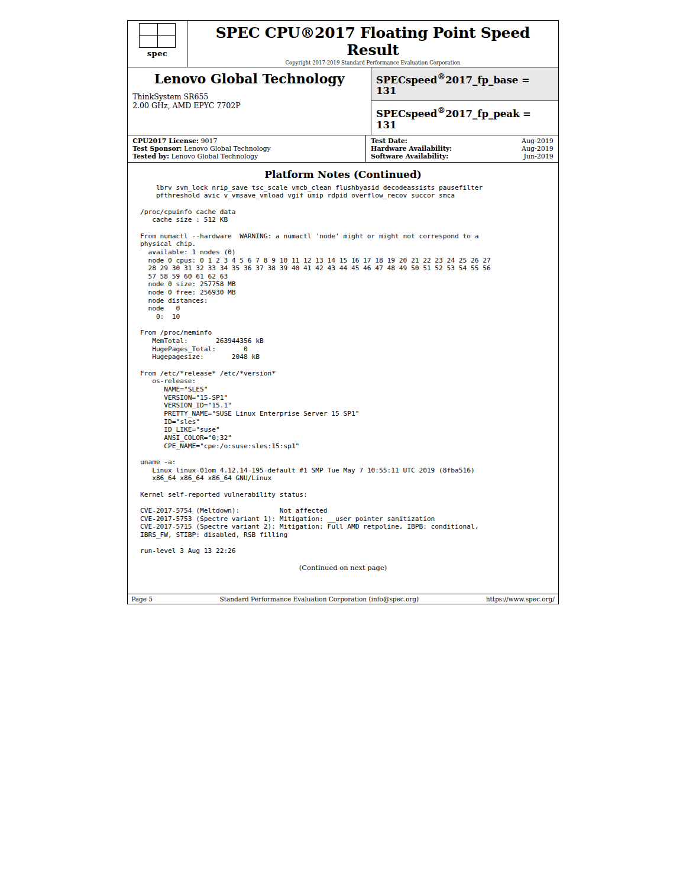spec
SPEC CPU®2017 Floating Point Speed Result
Copyright 2017-2019 Standard Performance Evaluation Corporation
Lenovo Global Technology
ThinkSystem SR655
2.00 GHz, AMD EPYC 7702P
SPECspeed®2017_fp_base = 131
SPECspeed®2017_fp_peak = 131
CPU2017 License: 9017
Test Sponsor: Lenovo Global Technology
Tested by: Lenovo Global Technology
Test Date: Aug-2019
Hardware Availability: Aug-2019
Software Availability: Jun-2019
Platform Notes (Continued)
     lbrv svm_lock nrip_save tsc_scale vmcb_clean flushbyasid decodeassists pausefilter
     pfthreshold avic v_vmsave_vmload vgif umip rdpid overflow_recov succor smca

 /proc/cpuinfo cache data
    cache size : 512 KB

 From numactl --hardware  WARNING: a numactl 'node' might or might not correspond to a
 physical chip.
   available: 1 nodes (0)
   node 0 cpus: 0 1 2 3 4 5 6 7 8 9 10 11 12 13 14 15 16 17 18 19 20 21 22 23 24 25 26 27
   28 29 30 31 32 33 34 35 36 37 38 39 40 41 42 43 44 45 46 47 48 49 50 51 52 53 54 55 56
   57 58 59 60 61 62 63
   node 0 size: 257758 MB
   node 0 free: 256930 MB
   node distances:
   node   0
     0:  10

 From /proc/meminfo
    MemTotal:       263944356 kB
    HugePages_Total:       0
    Hugepagesize:       2048 kB

 From /etc/*release* /etc/*version*
    os-release:
       NAME="SLES"
       VERSION="15-SP1"
       VERSION_ID="15.1"
       PRETTY_NAME="SUSE Linux Enterprise Server 15 SP1"
       ID="sles"
       ID_LIKE="suse"
       ANSI_COLOR="0;32"
       CPE_NAME="cpe:/o:suse:sles:15:sp1"

 uname -a:
    Linux linux-01om 4.12.14-195-default #1 SMP Tue May 7 10:55:11 UTC 2019 (8fba516)
    x86_64 x86_64 x86_64 GNU/Linux

 Kernel self-reported vulnerability status:

 CVE-2017-5754 (Meltdown):          Not affected
 CVE-2017-5753 (Spectre variant 1): Mitigation: __user pointer sanitization
 CVE-2017-5715 (Spectre variant 2): Mitigation: Full AMD retpoline, IBPB: conditional,
 IBRS_FW, STIBP: disabled, RSB filling

 run-level 3 Aug 13 22:26
(Continued on next page)
Page 5
Standard Performance Evaluation Corporation (info@spec.org)
https://www.spec.org/